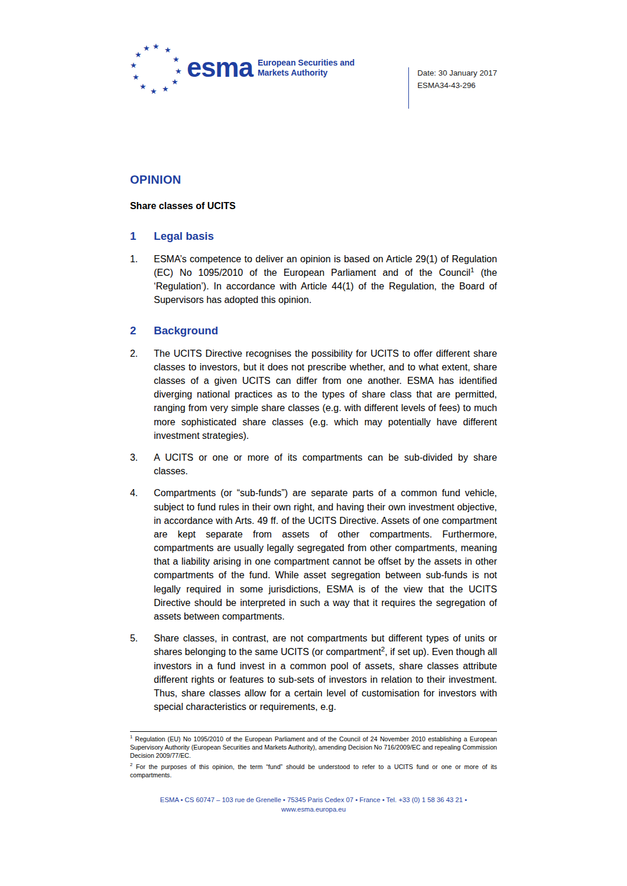★ ★ ★ ★ ★ ★ ★ ★ ★ ★ ★ ★
esma
European Securities and
Markets Authority
Date: 30 January 2017
ESMA34-43-296
OPINION
Share classes of UCITS
1 Legal basis
ESMA’s competence to deliver an opinion is based on Article 29(1) of Regulation (EC) No 1095/2010 of the European Parliament and of the Council1 (the ‘Regulation’). In accordance with Article 44(1) of the Regulation, the Board of Supervisors has adopted this opinion.
2 Background
The UCITS Directive recognises the possibility for UCITS to offer different share classes to investors, but it does not prescribe whether, and to what extent, share classes of a given UCITS can differ from one another. ESMA has identified diverging national practices as to the types of share class that are permitted, ranging from very simple share classes (e.g. with different levels of fees) to much more sophisticated share classes (e.g. which may potentially have different investment strategies).
A UCITS or one or more of its compartments can be sub-divided by share classes.
Compartments (or “sub-funds”) are separate parts of a common fund vehicle, subject to fund rules in their own right, and having their own investment objective, in accordance with Arts. 49 ff. of the UCITS Directive. Assets of one compartment are kept separate from assets of other compartments. Furthermore, compartments are usually legally segregated from other compartments, meaning that a liability arising in one compartment cannot be offset by the assets in other compartments of the fund. While asset segregation between sub-funds is not legally required in some jurisdictions, ESMA is of the view that the UCITS Directive should be interpreted in such a way that it requires the segregation of assets between compartments.
Share classes, in contrast, are not compartments but different types of units or shares belonging to the same UCITS (or compartment2, if set up). Even though all investors in a fund invest in a common pool of assets, share classes attribute different rights or features to sub-sets of investors in relation to their investment. Thus, share classes allow for a certain level of customisation for investors with special characteristics or requirements, e.g.
1 Regulation (EU) No 1095/2010 of the European Parliament and of the Council of 24 November 2010 establishing a European Supervisory Authority (European Securities and Markets Authority), amending Decision No 716/2009/EC and repealing Commission Decision 2009/77/EC.
2 For the purposes of this opinion, the term “fund” should be understood to refer to a UCITS fund or one or more of its compartments.
ESMA • CS 60747 – 103 rue de Grenelle • 75345 Paris Cedex 07 • France • Tel. +33 (0) 1 58 36 43 21 • www.esma.europa.eu